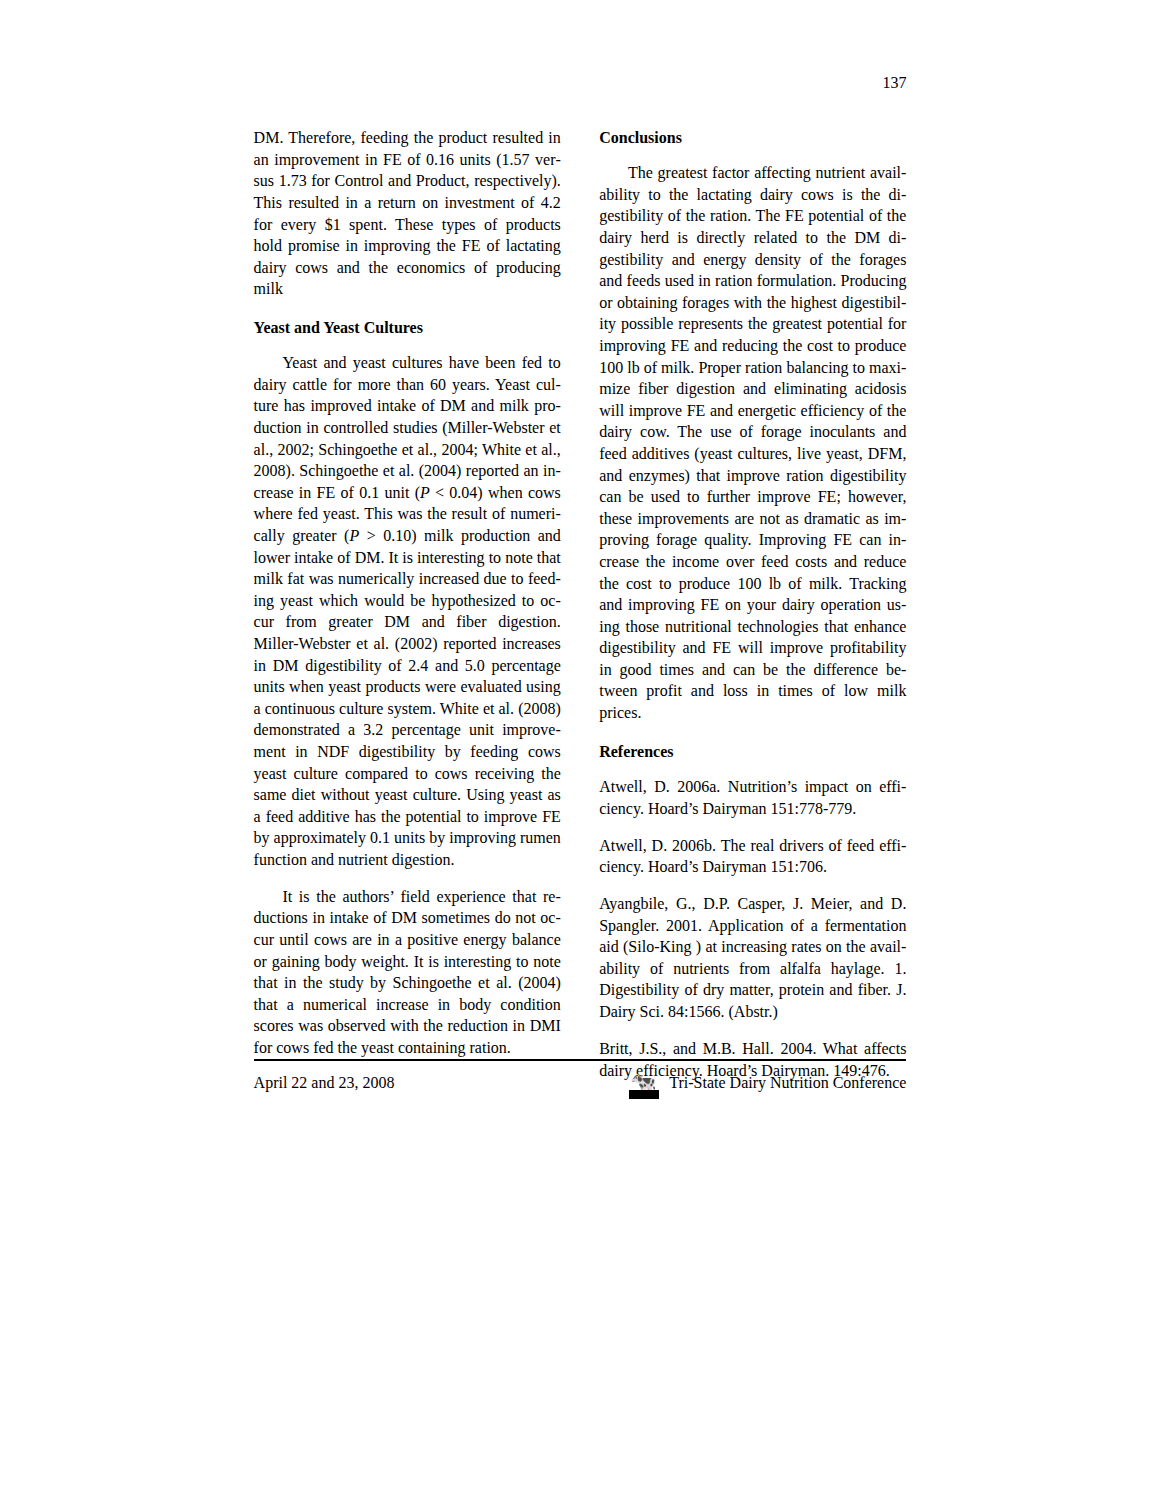137
DM. Therefore, feeding the product resulted in an improvement in FE of 0.16 units (1.57 versus 1.73 for Control and Product, respectively). This resulted in a return on investment of 4.2 for every $1 spent. These types of products hold promise in improving the FE of lactating dairy cows and the economics of producing milk
Yeast and Yeast Cultures
Yeast and yeast cultures have been fed to dairy cattle for more than 60 years. Yeast culture has improved intake of DM and milk production in controlled studies (Miller-Webster et al., 2002; Schingoethe et al., 2004; White et al., 2008). Schingoethe et al. (2004) reported an increase in FE of 0.1 unit (P < 0.04) when cows where fed yeast. This was the result of numerically greater (P > 0.10) milk production and lower intake of DM. It is interesting to note that milk fat was numerically increased due to feeding yeast which would be hypothesized to occur from greater DM and fiber digestion. Miller-Webster et al. (2002) reported increases in DM digestibility of 2.4 and 5.0 percentage units when yeast products were evaluated using a continuous culture system. White et al. (2008) demonstrated a 3.2 percentage unit improvement in NDF digestibility by feeding cows yeast culture compared to cows receiving the same diet without yeast culture. Using yeast as a feed additive has the potential to improve FE by approximately 0.1 units by improving rumen function and nutrient digestion.
It is the authors’ field experience that reductions in intake of DM sometimes do not occur until cows are in a positive energy balance or gaining body weight. It is interesting to note that in the study by Schingoethe et al. (2004) that a numerical increase in body condition scores was observed with the reduction in DMI for cows fed the yeast containing ration.
Conclusions
The greatest factor affecting nutrient availability to the lactating dairy cows is the digestibility of the ration. The FE potential of the dairy herd is directly related to the DM digestibility and energy density of the forages and feeds used in ration formulation. Producing or obtaining forages with the highest digestibility possible represents the greatest potential for improving FE and reducing the cost to produce 100 lb of milk. Proper ration balancing to maximize fiber digestion and eliminating acidosis will improve FE and energetic efficiency of the dairy cow. The use of forage inoculants and feed additives (yeast cultures, live yeast, DFM, and enzymes) that improve ration digestibility can be used to further improve FE; however, these improvements are not as dramatic as improving forage quality. Improving FE can increase the income over feed costs and reduce the cost to produce 100 lb of milk. Tracking and improving FE on your dairy operation using those nutritional technologies that enhance digestibility and FE will improve profitability in good times and can be the difference between profit and loss in times of low milk prices.
References
Atwell, D. 2006a. Nutrition’s impact on efficiency. Hoard’s Dairyman 151:778-779.
Atwell, D. 2006b. The real drivers of feed efficiency. Hoard’s Dairyman 151:706.
Ayangbile, G., D.P. Casper, J. Meier, and D. Spangler. 2001. Application of a fermentation aid (Silo-King ) at increasing rates on the availability of nutrients from alfalfa haylage. 1. Digestibility of dry matter, protein and fiber. J. Dairy Sci. 84:1566. (Abstr.)
Britt, J.S., and M.B. Hall. 2004. What affects dairy efficiency. Hoard’s Dairyman. 149:476.
April 22 and 23, 2008
🐄 Tri-State Dairy Nutrition Conference